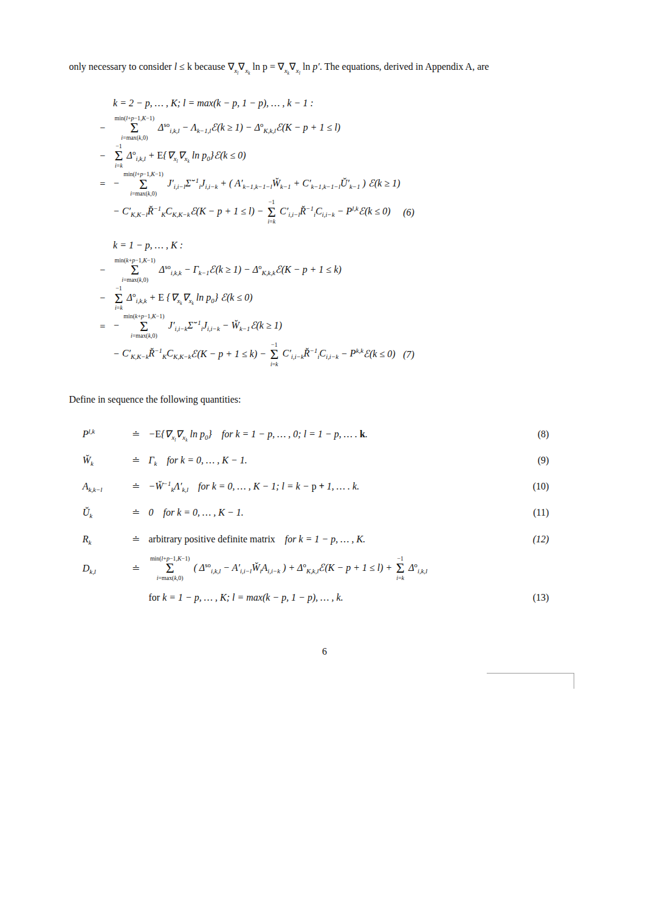only necessary to consider l ≤ k because ∇xl∇xk ln p = ∇xk∇xl ln p′. The equations, derived in Appendix A, are
| | | k = 2 − p , … , K ; l = max( k − p , 1 − p ), … , k − 1 : | |
| | − | min( l + p −1, K −1) Σ i =max( k ,0) Δ so i,k,l − Λ k−1,l ℰ( k ≥ 1) − Δ o K,k,l ℰ( K − p + 1 ≤ l ) | |
| | − | −1 Σ i = k Δ o i,k,l + E {∇ x l ∇ x k ln p 0 }ℰ( k ≤ 0) | |
| | = | − min( l + p −1, K −1) Σ i =max( k ,0) J′ i,i−l Σ̆ −1 i J i,i−k + ( A′ k−1,k−1−l W̆ k−1 + C′ k−1,k−1−l Ŭ′ k−1 ) ℰ( k ≥ 1) | |
| | | − C′ K,K−l R̆ −1 K C K,K−k ℰ( K − p + 1 ≤ l ) − −1 Σ i = k C′ i,i−l R̆ −1 i C i,i−k − P l,k ℰ( k ≤ 0) | (6) |
| | | k = 1 − p , … , K : | |
| | − | min( k + p −1, K −1) Σ i =max( k ,0) Δ so i,k,k − Γ k−1 ℰ( k ≥ 1) − Δ o K,k,k ℰ( K − p + 1 ≤ k ) | |
| | − | −1 Σ i = k Δ o i,k,k + E {∇ x k ∇ x k ln p 0 } ℰ( k ≤ 0) | |
| | = | − min( k + p −1, K −1) Σ i =max( k ,0) J′ i,i−k Σ̆ −1 i J i,i−k − W̆ k−1 ℰ( k ≥ 1) | |
| | | − C′ K,K−k R̆ −1 K C K,K−k ℰ( K − p + 1 ≤ k ) − −1 Σ i = k C′ i,i−k R̆ −1 i C i,i−k − P k,k ℰ( k ≤ 0) | (7) |
Define in sequence the following quantities:
| P l,k | ≐ | − E {∇ x l ∇ x k ln p 0 } for k = 1 − p , … , 0; l = 1 − p , … . k . | (8) |
| W̆ k | ≐ | Γ k for k = 0, … , K − 1. | (9) |
| A k,k−l | ≐ | − W̆ −1 k Λ′ k,l for k = 0, … , K − 1; l = k − p + 1, … . k . | (10) |
| Ŭ k | ≐ | 0 for k = 0, … , K − 1. | (11) |
| R k | ≐ | arbitrary positive definite matrix for k = 1 − p , … , K . | (12) |
| D k,l | ≐ | min( l + p −1, K −1) Σ i =max( k ,0) ( Δ so i,k,l − A′ i,i−l W̆ i A i,i−k ) + Δ o K,k,l ℰ( K − p + 1 ≤ l ) + −1 Σ i = k Δ o i,k,l | |
| | | for k = 1 − p, … , K ; l = max( k − p , 1 − p ), … , k . | (13) |
6